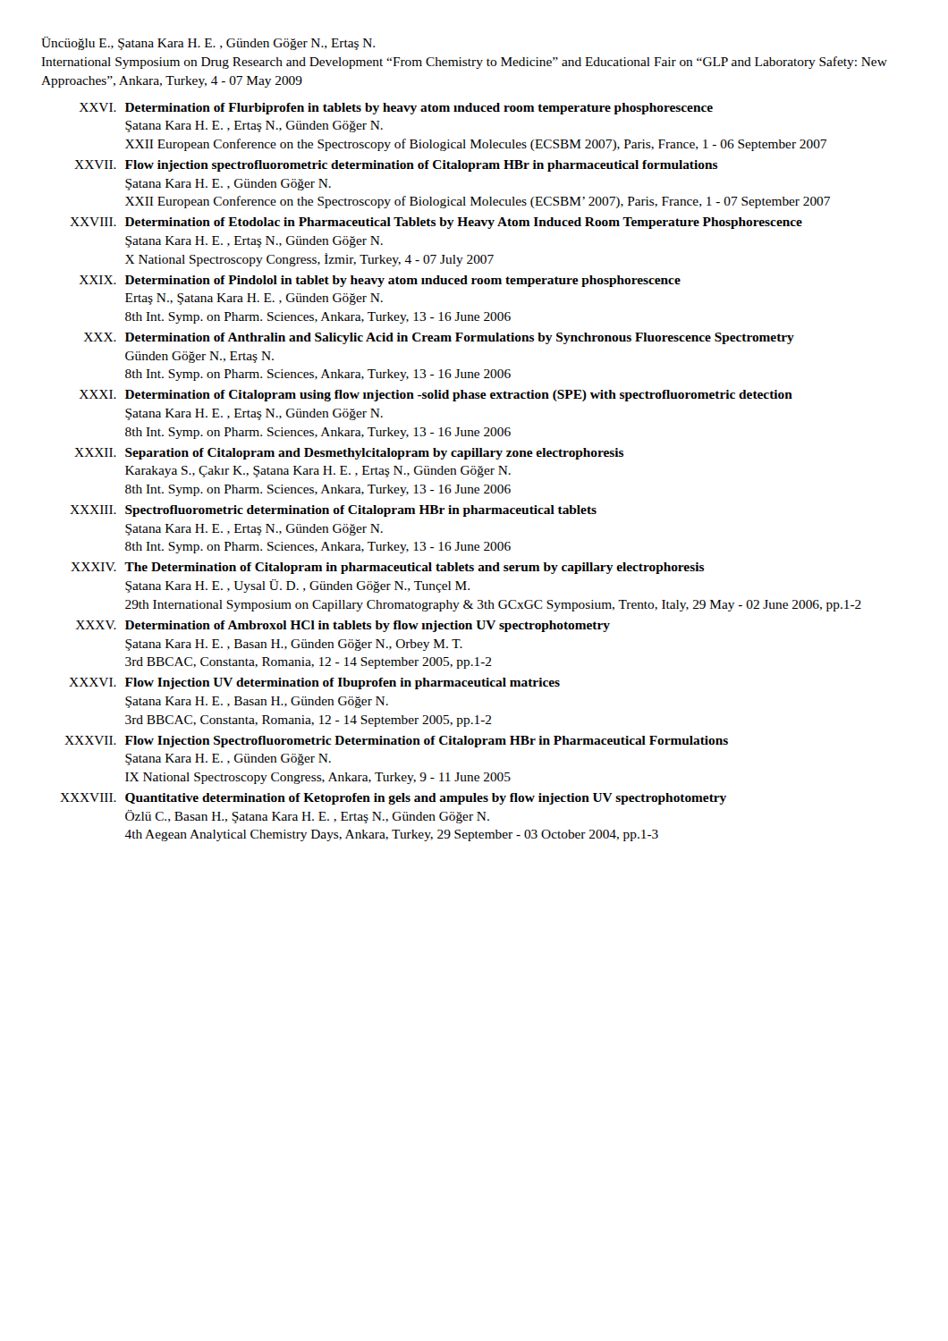Üncüoğlu E., Şatana Kara H. E. , Günden Göğer N., Ertaş N.
International Symposium on Drug Research and Development “From Chemistry to Medicine” and Educational Fair on “GLP and Laboratory Safety: New Approaches”, Ankara, Turkey, 4 - 07 May 2009
XXVI.
Determination of Flurbiprofen in tablets by heavy atom ınduced room temperature phosphorescence
Şatana Kara H. E. , Ertaş N., Günden Göğer N.
XXII European Conference on the Spectroscopy of Biological Molecules (ECSBM 2007), Paris, France, 1 - 06 September 2007
XXVII.
Flow injection spectrofluorometric determination of Citalopram HBr in pharmaceutical formulations
Şatana Kara H. E. , Günden Göğer N.
XXII European Conference on the Spectroscopy of Biological Molecules (ECSBM’ 2007), Paris, France, 1 - 07 September 2007
XXVIII.
Determination of Etodolac in Pharmaceutical Tablets by Heavy Atom Induced Room Temperature Phosphorescence
Şatana Kara H. E. , Ertaş N., Günden Göğer N.
X National Spectroscopy Congress, İzmir, Turkey, 4 - 07 July 2007
XXIX.
Determination of Pindolol in tablet by heavy atom ınduced room temperature phosphorescence
Ertaş N., Şatana Kara H. E. , Günden Göğer N.
8th Int. Symp. on Pharm. Sciences, Ankara, Turkey, 13 - 16 June 2006
XXX.
Determination of Anthralin and Salicylic Acid in Cream Formulations by Synchronous Fluorescence Spectrometry
Günden Göğer N., Ertaş N.
8th Int. Symp. on Pharm. Sciences, Ankara, Turkey, 13 - 16 June 2006
XXXI.
Determination of Citalopram using flow ınjection -solid phase extraction (SPE) with spectrofluorometric detection
Şatana Kara H. E. , Ertaş N., Günden Göğer N.
8th Int. Symp. on Pharm. Sciences, Ankara, Turkey, 13 - 16 June 2006
XXXII.
Separation of Citalopram and Desmethylcitalopram by capillary zone electrophoresis
Karakaya S., Çakır K., Şatana Kara H. E. , Ertaş N., Günden Göğer N.
8th Int. Symp. on Pharm. Sciences, Ankara, Turkey, 13 - 16 June 2006
XXXIII.
Spectrofluorometric determination of Citalopram HBr in pharmaceutical tablets
Şatana Kara H. E. , Ertaş N., Günden Göğer N.
8th Int. Symp. on Pharm. Sciences, Ankara, Turkey, 13 - 16 June 2006
XXXIV.
The Determination of Citalopram in pharmaceutical tablets and serum by capillary electrophoresis
Şatana Kara H. E. , Uysal Ü. D. , Günden Göğer N., Tunçel M.
29th International Symposium on Capillary Chromatography & 3th GCxGC Symposium, Trento, Italy, 29 May - 02 June 2006, pp.1-2
XXXV.
Determination of Ambroxol HCl in tablets by flow ınjection UV spectrophotometry
Şatana Kara H. E. , Basan H., Günden Göğer N., Orbey M. T.
3rd BBCAC, Constanta, Romania, 12 - 14 September 2005, pp.1-2
XXXVI.
Flow Injection UV determination of Ibuprofen in pharmaceutical matrices
Şatana Kara H. E. , Basan H., Günden Göğer N.
3rd BBCAC, Constanta, Romania, 12 - 14 September 2005, pp.1-2
XXXVII.
Flow Injection Spectrofluorometric Determination of Citalopram HBr in Pharmaceutical Formulations
Şatana Kara H. E. , Günden Göğer N.
IX National Spectroscopy Congress, Ankara, Turkey, 9 - 11 June 2005
XXXVIII.
Quantitative determination of Ketoprofen in gels and ampules by flow injection UV spectrophotometry
Özlü C., Basan H., Şatana Kara H. E. , Ertaş N., Günden Göğer N.
4th Aegean Analytical Chemistry Days, Ankara, Turkey, 29 September - 03 October 2004, pp.1-3